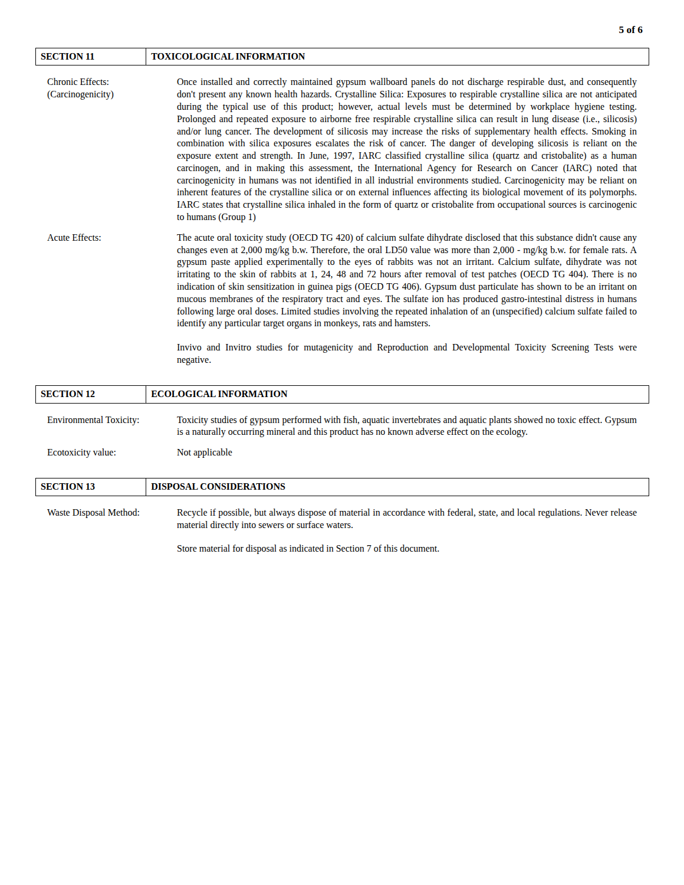5 of 6
SECTION 11
TOXICOLOGICAL INFORMATION
| Chronic Effects: (Carcinogenicity) | Once installed and correctly maintained gypsum wallboard panels do not discharge respirable dust, and consequently don't present any known health hazards. Crystalline Silica: Exposures to respirable crystalline silica are not anticipated during the typical use of this product; however, actual levels must be determined by workplace hygiene testing. Prolonged and repeated exposure to airborne free respirable crystalline silica can result in lung disease (i.e., silicosis) and/or lung cancer. The development of silicosis may increase the risks of supplementary health effects. Smoking in combination with silica exposures escalates the risk of cancer. The danger of developing silicosis is reliant on the exposure extent and strength. In June, 1997, IARC classified crystalline silica (quartz and cristobalite) as a human carcinogen, and in making this assessment, the International Agency for Research on Cancer (IARC) noted that carcinogenicity in humans was not identified in all industrial environments studied. Carcinogenicity may be reliant on inherent features of the crystalline silica or on external influences affecting its biological movement of its polymorphs. IARC states that crystalline silica inhaled in the form of quartz or cristobalite from occupational sources is carcinogenic to humans (Group 1) |
| Acute Effects: | The acute oral toxicity study (OECD TG 420) of calcium sulfate dihydrate disclosed that this substance didn't cause any changes even at 2,000 mg/kg b.w. Therefore, the oral LD50 value was more than 2,000 - mg/kg b.w. for female rats. A gypsum paste applied experimentally to the eyes of rabbits was not an irritant. Calcium sulfate, dihydrate was not irritating to the skin of rabbits at 1, 24, 48 and 72 hours after removal of test patches (OECD TG 404). There is no indication of skin sensitization in guinea pigs (OECD TG 406). Gypsum dust particulate has shown to be an irritant on mucous membranes of the respiratory tract and eyes. The sulfate ion has produced gastro-intestinal distress in humans following large oral doses. Limited studies involving the repeated inhalation of an (unspecified) calcium sulfate failed to identify any particular target organs in monkeys, rats and hamsters. Invivo and Invitro studies for mutagenicity and Reproduction and Developmental Toxicity Screening Tests were negative. |
SECTION 12
ECOLOGICAL INFORMATION
| Environmental Toxicity: | Toxicity studies of gypsum performed with fish, aquatic invertebrates and aquatic plants showed no toxic effect. Gypsum is a naturally occurring mineral and this product has no known adverse effect on the ecology. |
| Ecotoxicity value: | Not applicable |
SECTION 13
DISPOSAL CONSIDERATIONS
| Waste Disposal Method: | Recycle if possible, but always dispose of material in accordance with federal, state, and local regulations. Never release material directly into sewers or surface waters. Store material for disposal as indicated in Section 7 of this document. |